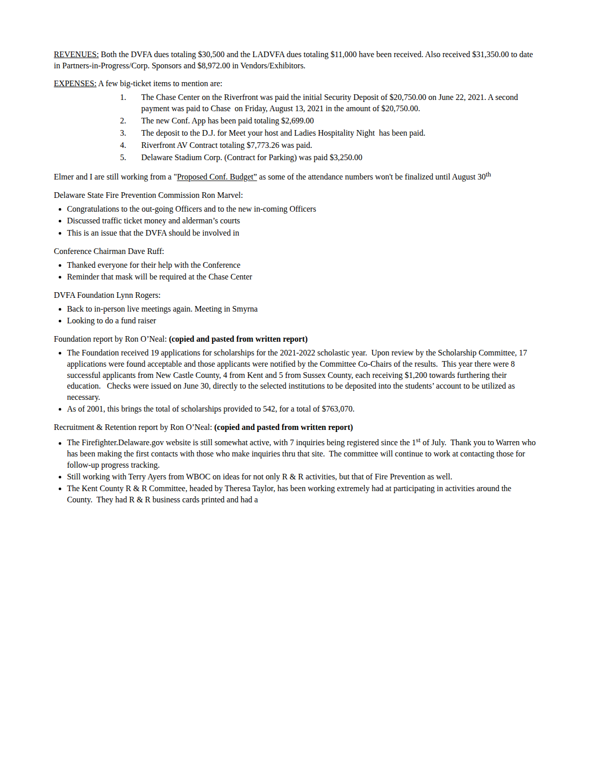REVENUES: Both the DVFA dues totaling $30,500 and the LADVFA dues totaling $11,000 have been received. Also received $31,350.00 to date in Partners-in-Progress/Corp. Sponsors and $8,972.00 in Vendors/Exhibitors.
EXPENSES: A few big-ticket items to mention are:
1. The Chase Center on the Riverfront was paid the initial Security Deposit of $20,750.00 on June 22, 2021. A second payment was paid to Chase on Friday, August 13, 2021 in the amount of $20,750.00.
2. The new Conf. App has been paid totaling $2,699.00
3. The deposit to the D.J. for Meet your host and Ladies Hospitality Night has been paid.
4. Riverfront AV Contract totaling $7,773.26 was paid.
5. Delaware Stadium Corp. (Contract for Parking) was paid $3,250.00
Elmer and I are still working from a "Proposed Conf. Budget” as some of the attendance numbers won't be finalized until August 30th
Delaware State Fire Prevention Commission Ron Marvel:
Congratulations to the out-going Officers and to the new in-coming Officers
Discussed traffic ticket money and alderman’s courts
This is an issue that the DVFA should be involved in
Conference Chairman Dave Ruff:
Thanked everyone for their help with the Conference
Reminder that mask will be required at the Chase Center
DVFA Foundation Lynn Rogers:
Back to in-person live meetings again. Meeting in Smyrna
Looking to do a fund raiser
Foundation report by Ron O’Neal: (copied and pasted from written report)
The Foundation received 19 applications for scholarships for the 2021-2022 scholastic year. Upon review by the Scholarship Committee, 17 applications were found acceptable and those applicants were notified by the Committee Co-Chairs of the results. This year there were 8 successful applicants from New Castle County, 4 from Kent and 5 from Sussex County, each receiving $1,200 towards furthering their education. Checks were issued on June 30, directly to the selected institutions to be deposited into the students’ account to be utilized as necessary.
As of 2001, this brings the total of scholarships provided to 542, for a total of $763,070.
Recruitment & Retention report by Ron O’Neal: (copied and pasted from written report)
The Firefighter.Delaware.gov website is still somewhat active, with 7 inquiries being registered since the 1st of July. Thank you to Warren who has been making the first contacts with those who make inquiries thru that site. The committee will continue to work at contacting those for follow-up progress tracking.
Still working with Terry Ayers from WBOC on ideas for not only R & R activities, but that of Fire Prevention as well.
The Kent County R & R Committee, headed by Theresa Taylor, has been working extremely had at participating in activities around the County. They had R & R business cards printed and had a